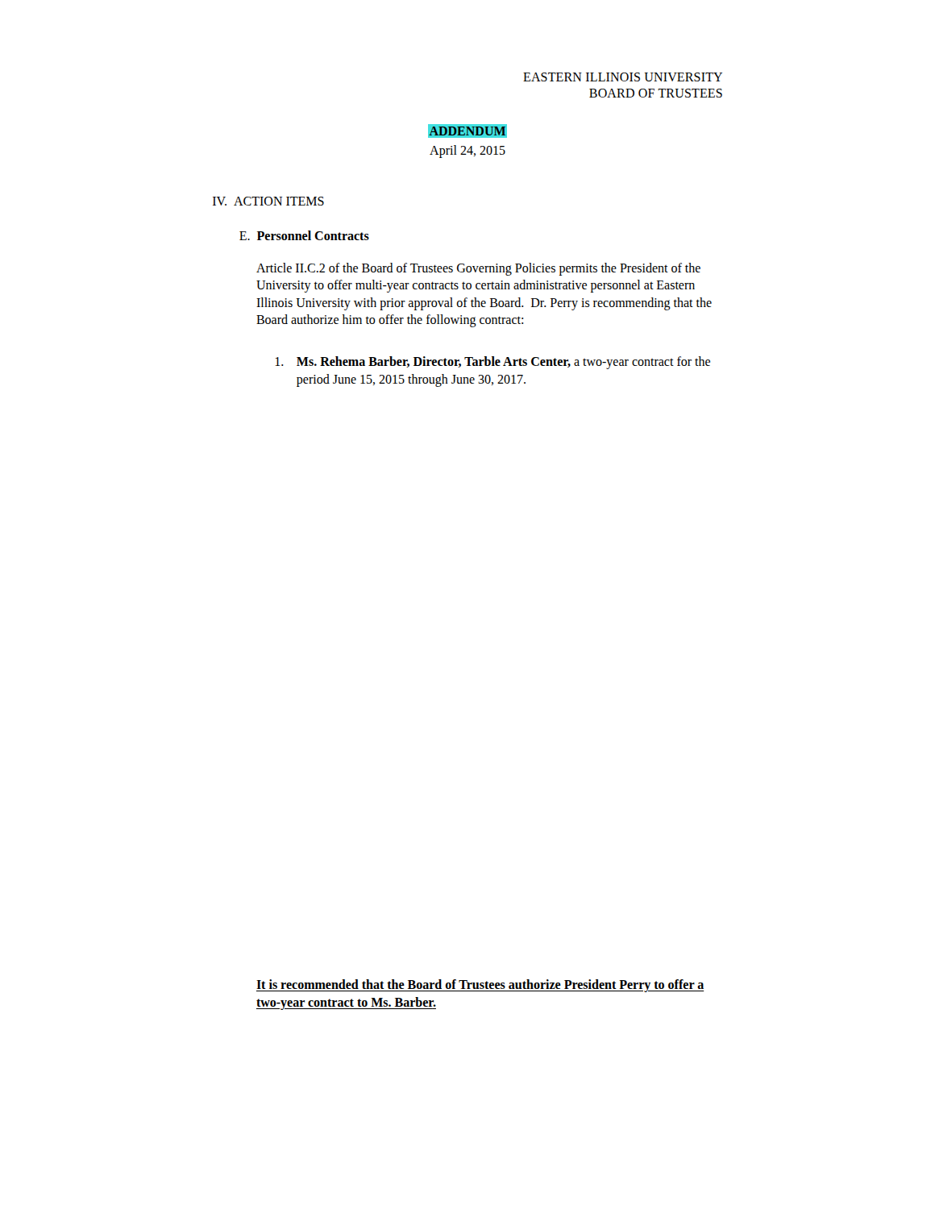EASTERN ILLINOIS UNIVERSITY
BOARD OF TRUSTEES
ADDENDUM
April 24, 2015
IV. ACTION ITEMS
E. Personnel Contracts
Article II.C.2 of the Board of Trustees Governing Policies permits the President of the University to offer multi-year contracts to certain administrative personnel at Eastern Illinois University with prior approval of the Board. Dr. Perry is recommending that the Board authorize him to offer the following contract:
Ms. Rehema Barber, Director, Tarble Arts Center, a two-year contract for the period June 15, 2015 through June 30, 2017.
It is recommended that the Board of Trustees authorize President Perry to offer a two-year contract to Ms. Barber.